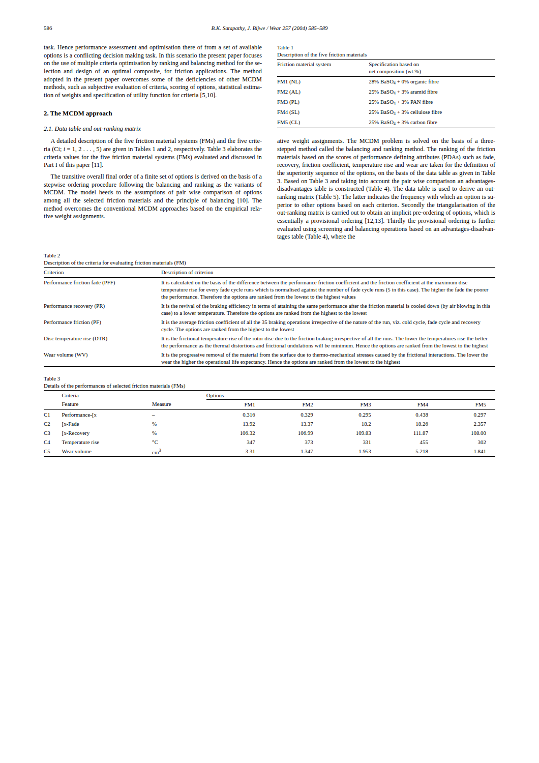586 B.K. Satapathy, J. Bijwe / Wear 257 (2004) 585–589
task. Hence performance assessment and optimisation there of from a set of available options is a conflicting decision making task. In this scenario the present paper focuses on the use of multiple criteria optimisation by ranking and balancing method for the selection and design of an optimal composite, for friction applications. The method adopted in the present paper overcomes some of the deficiencies of other MCDM methods, such as subjective evaluation of criteria, scoring of options, statistical estimation of weights and specification of utility function for criteria [5,10].
2. The MCDM approach
2.1. Data table and out-ranking matrix
A detailed description of the five friction material systems (FMs) and the five criteria (Ci; i = 1, 2 . . . , 5) are given in Tables 1 and 2, respectively. Table 3 elaborates the criteria values for the five friction material systems (FMs) evaluated and discussed in Part I of this paper [11].
The transitive overall final order of a finite set of options is derived on the basis of a stepwise ordering procedure following the balancing and ranking as the variants of MCDM. The model heeds to the assumptions of pair wise comparison of options among all the selected friction materials and the principle of balancing [10]. The method overcomes the conventional MCDM approaches based on the empirical relative weight assignments.
Table 1 Description of the five friction materials
| Friction material system | Specification based on net composition (wt.%) |
| --- | --- |
| FM1 (NL) | 28% BaSO 4 + 0% organic fibre |
| FM2 (AL) | 25% BaSO 4 + 3% aramid fibre |
| FM3 (PL) | 25% BaSO 4 + 3% PAN fibre |
| FM4 (SL) | 25% BaSO 4 + 3% cellulose fibre |
| FM5 (CL) | 25% BaSO 4 + 3% carbon fibre |
ative weight assignments. The MCDM problem is solved on the basis of a three-stepped method called the balancing and ranking method. The ranking of the friction materials based on the scores of performance defining attributes (PDAs) such as fade, recovery, friction coefficient, temperature rise and wear are taken for the definition of the superiority sequence of the options, on the basis of the data table as given in Table 3. Based on Table 3 and taking into account the pair wise comparison an advantages-disadvantages table is constructed (Table 4). The data table is used to derive an out-ranking matrix (Table 5). The latter indicates the frequency with which an option is superior to other options based on each criterion. Secondly the triangularisation of the out-ranking matrix is carried out to obtain an implicit pre-ordering of options, which is essentially a provisional ordering [12,13]. Thirdly the provisional ordering is further evaluated using screening and balancing operations based on an advantages-disadvantages table (Table 4), where the
Table 2 Description of the criteria for evaluating friction materials (FM)
| Criterion | Description of criterion |
| --- | --- |
| Performance friction fade (PFF) | It is calculated on the basis of the difference between the performance friction coefficient and the friction coefficient at the maximum disc temperature rise for every fade cycle runs which is normalised against the number of fade cycle runs (5 in this case). The higher the fade the poorer the performance. Therefore the options are ranked from the lowest to the highest values |
| Performance recovery (PR) | It is the revival of the braking efficiency in terms of attaining the same performance after the friction material is cooled down (by air blowing in this case) to a lower temperature. Therefore the options are ranked from the highest to the lowest |
| Performance friction (PF) | It is the average friction coefficient of all the 35 braking operations irrespective of the nature of the run, viz. cold cycle, fade cycle and recovery cycle. The options are ranked from the highest to the lowest |
| Disc temperature rise (DTR) | It is the frictional temperature rise of the rotor disc due to the friction braking irrespective of all the runs. The lower the temperatures rise the better the performance as the thermal distortions and frictional undulations will be minimum. Hence the options are ranked from the lowest to the highest |
| Wear volume (WV) | It is the progressive removal of the material from the surface due to thermo-mechanical stresses caused by the frictional interactions. The lower the wear the higher the operational life expectancy. Hence the options are ranked from the lowest to the highest |
Table 3 Details of the performances of selected friction materials (FMs)
| | Criteria | | Options |
| --- | --- | --- | --- |
| | Feature | Measure | FM1 | FM2 | FM3 | FM4 | FM5 |
| C1 | Performance-[x | – | 0.316 | 0.329 | 0.295 | 0.438 | 0.297 |
| C2 | [x-Fade | % | 13.92 | 13.37 | 18.2 | 18.26 | 2.357 |
| C3 | [x-Recovery | % | 106.32 | 106.99 | 109.83 | 111.87 | 108.00 |
| C4 | Temperature rise | °C | 347 | 373 | 331 | 455 | 302 |
| C5 | Wear volume | cm 3 | 3.31 | 1.347 | 1.953 | 5.218 | 1.841 |